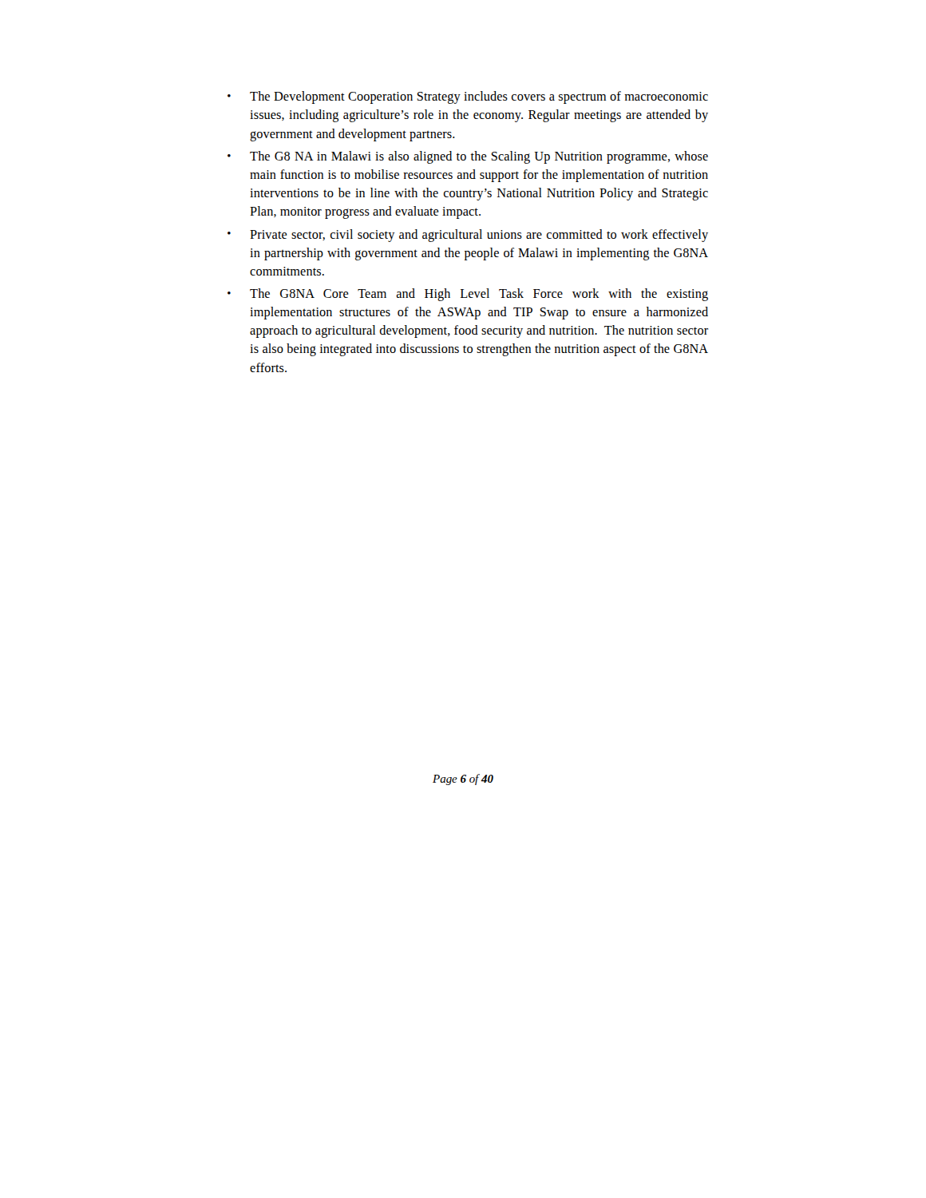The Development Cooperation Strategy includes covers a spectrum of macroeconomic issues, including agriculture’s role in the economy. Regular meetings are attended by government and development partners.
The G8 NA in Malawi is also aligned to the Scaling Up Nutrition programme, whose main function is to mobilise resources and support for the implementation of nutrition interventions to be in line with the country’s National Nutrition Policy and Strategic Plan, monitor progress and evaluate impact.
Private sector, civil society and agricultural unions are committed to work effectively in partnership with government and the people of Malawi in implementing the G8NA commitments.
The G8NA Core Team and High Level Task Force work with the existing implementation structures of the ASWAp and TIP Swap to ensure a harmonized approach to agricultural development, food security and nutrition. The nutrition sector is also being integrated into discussions to strengthen the nutrition aspect of the G8NA efforts.
Page 6 of 40